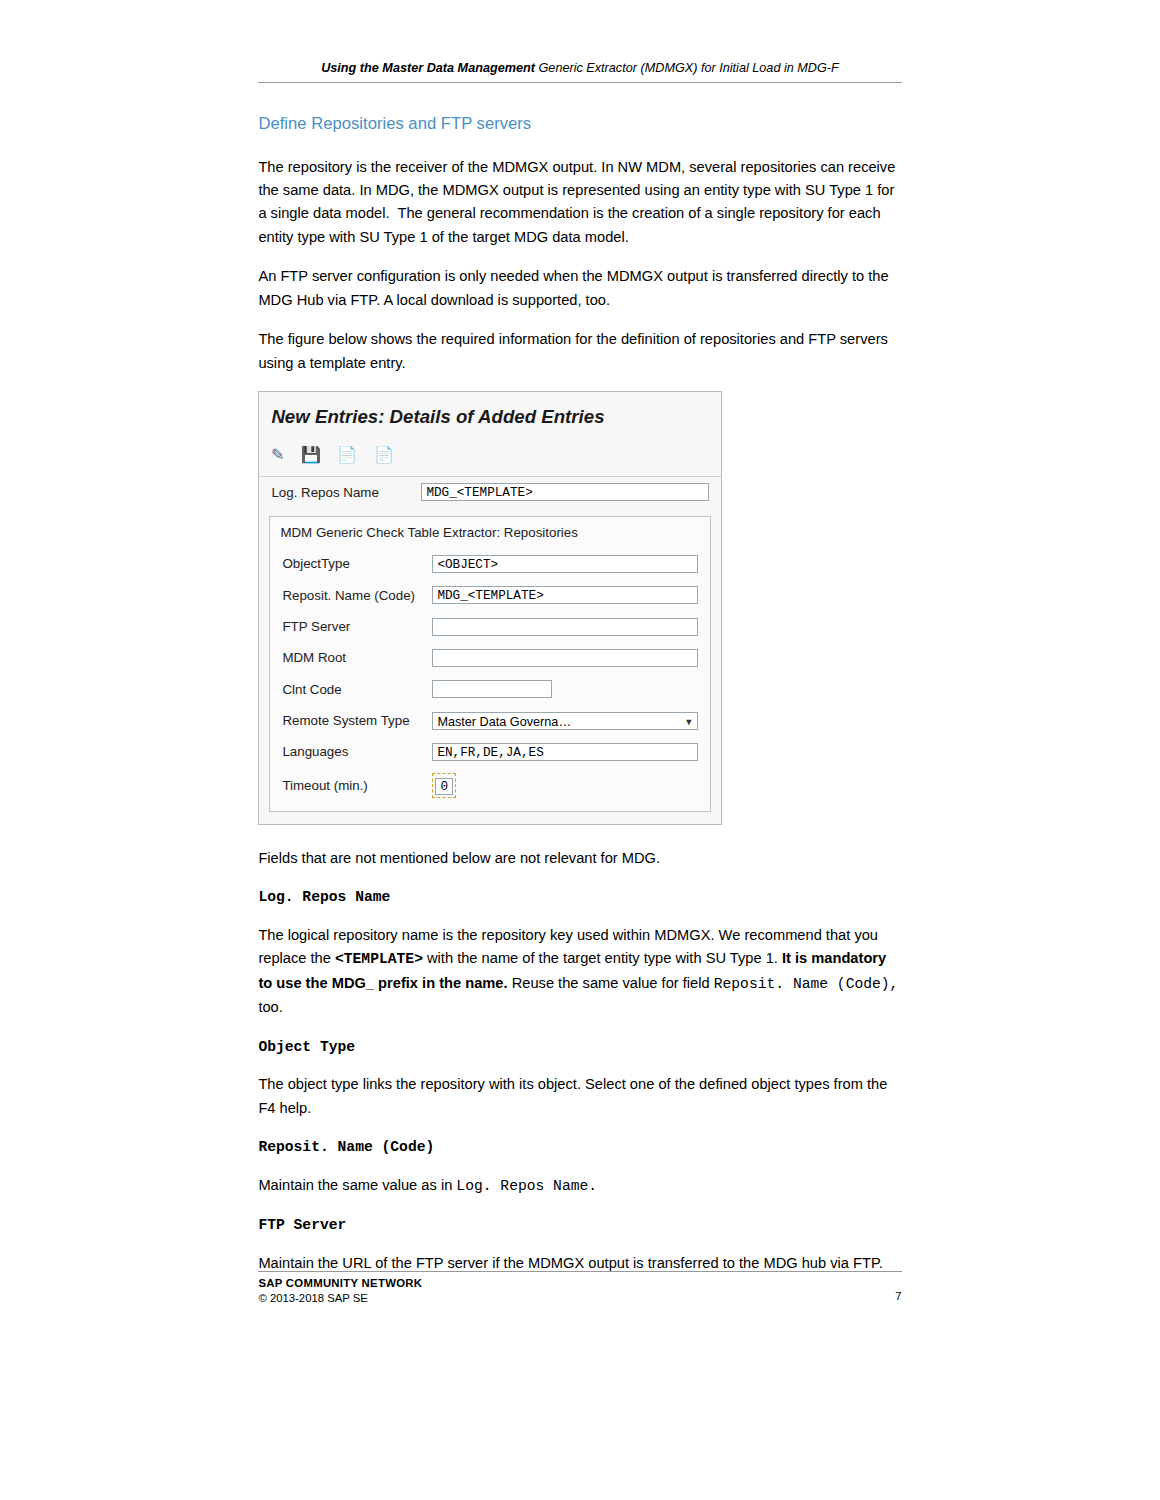Using the Master Data Management Generic Extractor (MDMGX) for Initial Load in MDG-F
Define Repositories and FTP servers
The repository is the receiver of the MDMGX output. In NW MDM, several repositories can receive the same data. In MDG, the MDMGX output is represented using an entity type with SU Type 1 for a single data model. The general recommendation is the creation of a single repository for each entity type with SU Type 1 of the target MDG data model.
An FTP server configuration is only needed when the MDMGX output is transferred directly to the MDG Hub via FTP. A local download is supported, too.
The figure below shows the required information for the definition of repositories and FTP servers using a template entry.
New Entries: Details of Added Entries
✎ 💾 📄 📄
Log. Repos Name MDG_<TEMPLATE>
MDM Generic Check Table Extractor: Repositories
ObjectType <OBJECT>
Reposit. Name (Code) MDG_<TEMPLATE>
FTP Server
MDM Root
Clnt Code
Remote System Type Master Data Governa…
Languages EN,FR,DE,JA,ES
Timeout (min.) 0
Fields that are not mentioned below are not relevant for MDG.
Log. Repos Name
The logical repository name is the repository key used within MDMGX. We recommend that you replace the <TEMPLATE> with the name of the target entity type with SU Type 1. It is mandatory to use the MDG_ prefix in the name. Reuse the same value for field Reposit. Name (Code), too.
Object Type
The object type links the repository with its object. Select one of the defined object types from the F4 help.
Reposit. Name (Code)
Maintain the same value as in Log. Repos Name.
FTP Server
Maintain the URL of the FTP server if the MDMGX output is transferred to the MDG hub via FTP.
SAP COMMUNITY NETWORK
© 2013-2018 SAP SE
7